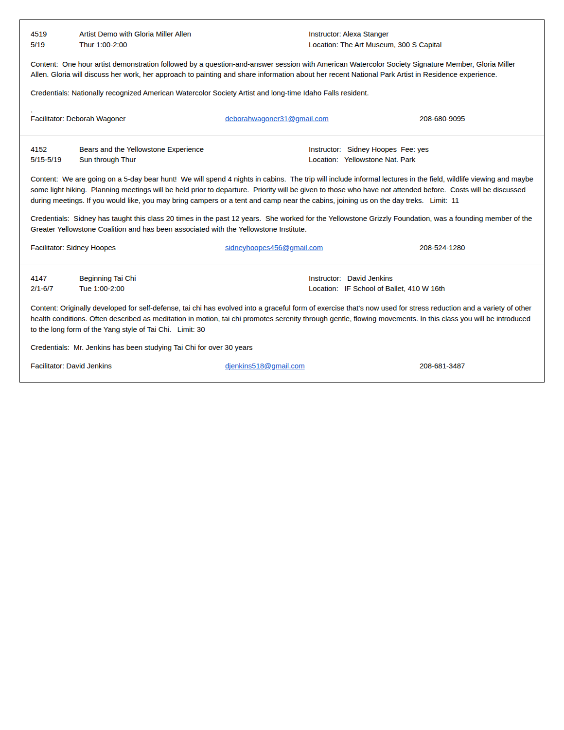4519
Artist Demo with Gloria Miller Allen
Instructor: Alexa Stanger
5/19
Thur 1:00-2:00
Location: The Art Museum, 300 S Capital
Content: One hour artist demonstration followed by a question-and-answer session with American Watercolor Society Signature Member, Gloria Miller Allen. Gloria will discuss her work, her approach to painting and share information about her recent National Park Artist in Residence experience.
Credentials: Nationally recognized American Watercolor Society Artist and long-time Idaho Falls resident.
.
Facilitator: Deborah Wagoner
deborahwagoner31@gmail.com
208-680-9095
4152
Bears and the Yellowstone Experience
Instructor: Sidney Hoopes Fee: yes
5/15-5/19
Sun through Thur
Location: Yellowstone Nat. Park
Content: We are going on a 5-day bear hunt! We will spend 4 nights in cabins. The trip will include informal lectures in the field, wildlife viewing and maybe some light hiking. Planning meetings will be held prior to departure. Priority will be given to those who have not attended before. Costs will be discussed during meetings. If you would like, you may bring campers or a tent and camp near the cabins, joining us on the day treks. Limit: 11
Credentials: Sidney has taught this class 20 times in the past 12 years. She worked for the Yellowstone Grizzly Foundation, was a founding member of the Greater Yellowstone Coalition and has been associated with the Yellowstone Institute.
Facilitator: Sidney Hoopes
sidneyhoopes456@gmail.com
208-524-1280
4147
Beginning Tai Chi
Instructor: David Jenkins
2/1-6/7
Tue 1:00-2:00
Location: IF School of Ballet, 410 W 16th
Content: Originally developed for self-defense, tai chi has evolved into a graceful form of exercise that's now used for stress reduction and a variety of other health conditions. Often described as meditation in motion, tai chi promotes serenity through gentle, flowing movements. In this class you will be introduced to the long form of the Yang style of Tai Chi. Limit: 30
Credentials: Mr. Jenkins has been studying Tai Chi for over 30 years
Facilitator: David Jenkins
djenkins518@gmail.com
208-681-3487